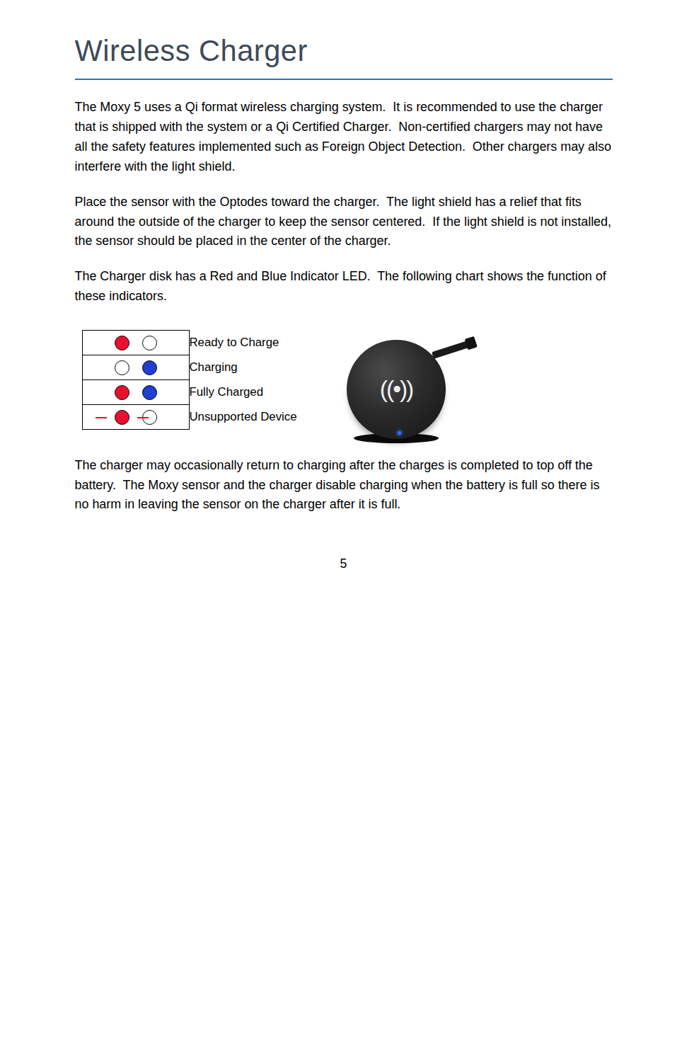Wireless Charger
The Moxy 5 uses a Qi format wireless charging system. It is recommended to use the charger that is shipped with the system or a Qi Certified Charger. Non-certified chargers may not have all the safety features implemented such as Foreign Object Detection. Other chargers may also interfere with the light shield.
Place the sensor with the Optodes toward the charger. The light shield has a relief that fits around the outside of the charger to keep the sensor centered. If the light shield is not installed, the sensor should be placed in the center of the charger.
The Charger disk has a Red and Blue Indicator LED. The following chart shows the function of these indicators.
| | Ready to Charge |
| | Charging |
| | Fully Charged |
| | Unsupported Device |
((•))
The charger may occasionally return to charging after the charges is completed to top off the battery. The Moxy sensor and the charger disable charging when the battery is full so there is no harm in leaving the sensor on the charger after it is full.
5